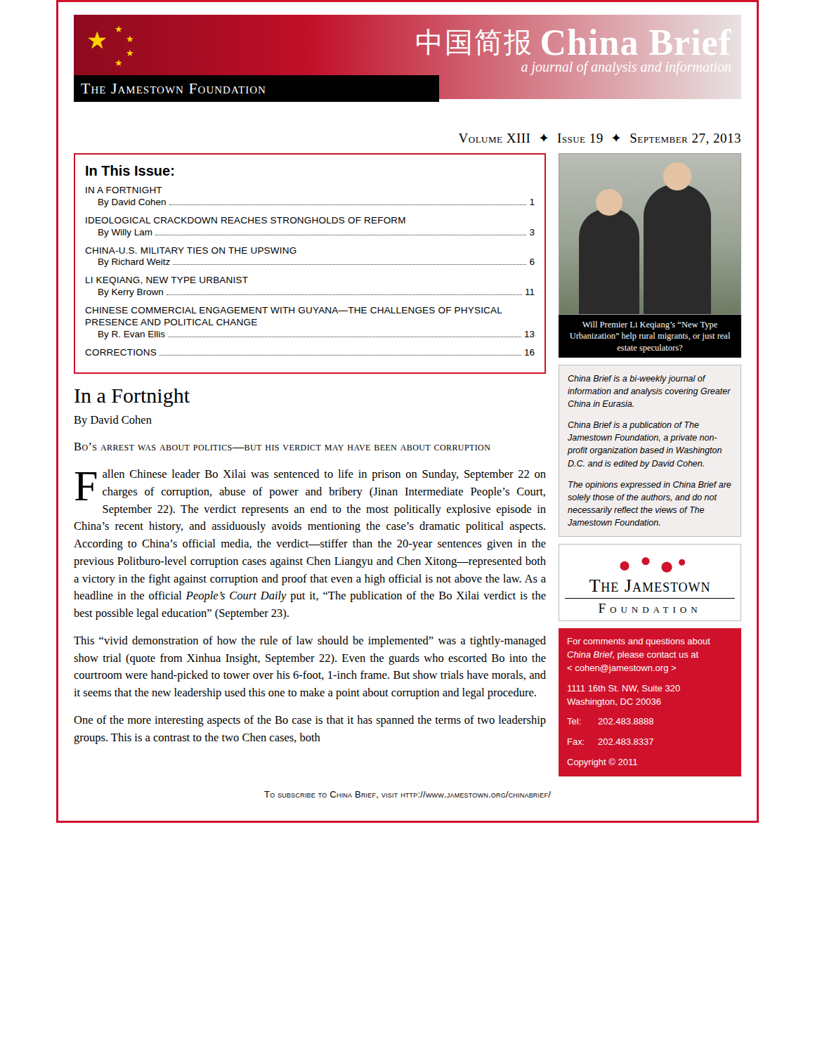★ ★ ★ ★ ★
中国简报 China Brief
a journal of analysis and information
The Jamestown Foundation
Volume XIII ✦ Issue 19 ✦ September 27, 2013
In This Issue:
In a Fortnight
By David Cohen 1
Ideological Crackdown Reaches Strongholds of Reform
By Willy Lam 3
China-U.S. Military Ties on the Upswing
By Richard Weitz 6
Li Keqiang, New Type Urbanist
By Kerry Brown 11
Chinese Commercial Engagement with Guyana—The Challenges of Physical Presence and Political Change
By R. Evan Ellis 13
Corrections 16
In a Fortnight
By David Cohen
Bo’s arrest was about politics—but his verdict may have been about corruption
Fallen Chinese leader Bo Xilai was sentenced to life in prison on Sunday, September 22 on charges of corruption, abuse of power and bribery (Jinan Intermediate People’s Court, September 22). The verdict represents an end to the most politically explosive episode in China’s recent history, and assiduously avoids mentioning the case’s dramatic political aspects. According to China’s official media, the verdict—stiffer than the 20-year sentences given in the previous Politburo-level corruption cases against Chen Liangyu and Chen Xitong—represented both a victory in the fight against corruption and proof that even a high official is not above the law. As a headline in the official People’s Court Daily put it, “The publication of the Bo Xilai verdict is the best possible legal education” (September 23).
This “vivid demonstration of how the rule of law should be implemented” was a tightly-managed show trial (quote from Xinhua Insight, September 22). Even the guards who escorted Bo into the courtroom were hand-picked to tower over his 6-foot, 1-inch frame. But show trials have morals, and it seems that the new leadership used this one to make a point about corruption and legal procedure.
One of the more interesting aspects of the Bo case is that it has spanned the terms of two leadership groups. This is a contrast to the two Chen cases, both
Will Premier Li Keqiang’s “New Type Urbanization” help rural migrants, or just real estate speculators?
China Brief is a bi-weekly journal of information and analysis covering Greater China in Eurasia.
China Brief is a publication of The Jamestown Foundation, a private non-profit organization based in Washington D.C. and is edited by David Cohen.
The opinions expressed in China Brief are solely those of the authors, and do not necessarily reflect the views of The Jamestown Foundation.
The Jamestown
Foundation
For comments and questions about China Brief, please contact us at
< cohen@jamestown.org >
1111 16th St. NW, Suite 320
Washington, DC 20036
Tel: 202.483.8888
Fax: 202.483.8337
Copyright © 2011
To subscribe to China Brief, visit http://www.jamestown.org/chinabrief/